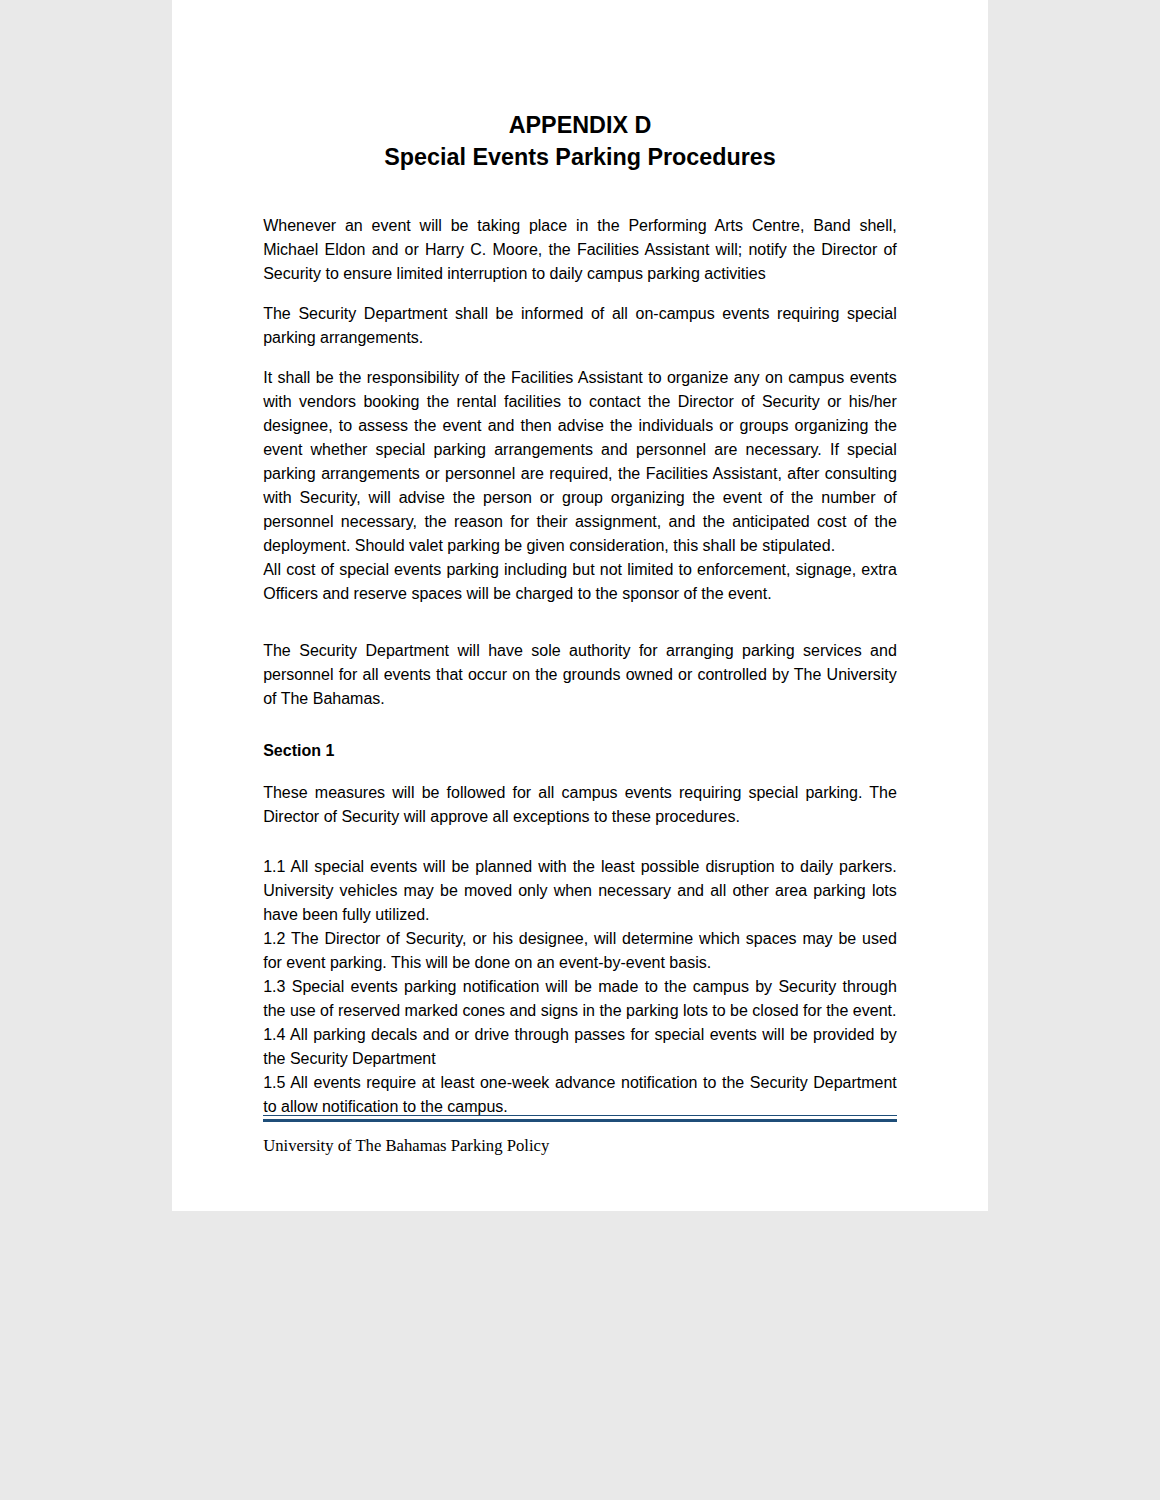APPENDIX D Special Events Parking Procedures
Whenever an event will be taking place in the Performing Arts Centre, Band shell, Michael Eldon and or Harry C. Moore, the Facilities Assistant will; notify the Director of Security to ensure limited interruption to daily campus parking activities
The Security Department shall be informed of all on-campus events requiring special parking arrangements.
It shall be the responsibility of the Facilities Assistant to organize any on campus events with vendors booking the rental facilities to contact the Director of Security or his/her designee, to assess the event and then advise the individuals or groups organizing the event whether special parking arrangements and personnel are necessary. If special parking arrangements or personnel are required, the Facilities Assistant, after consulting with Security, will advise the person or group organizing the event of the number of personnel necessary, the reason for their assignment, and the anticipated cost of the deployment. Should valet parking be given consideration, this shall be stipulated.
All cost of special events parking including but not limited to enforcement, signage, extra Officers and reserve spaces will be charged to the sponsor of the event.
The Security Department will have sole authority for arranging parking services and personnel for all events that occur on the grounds owned or controlled by The University of The Bahamas.
Section 1
These measures will be followed for all campus events requiring special parking. The Director of Security will approve all exceptions to these procedures.
1.1 All special events will be planned with the least possible disruption to daily parkers. University vehicles may be moved only when necessary and all other area parking lots have been fully utilized.
1.2 The Director of Security, or his designee, will determine which spaces may be used for event parking. This will be done on an event-by-event basis.
1.3 Special events parking notification will be made to the campus by Security through the use of reserved marked cones and signs in the parking lots to be closed for the event.
1.4 All parking decals and or drive through passes for special events will be provided by the Security Department
1.5 All events require at least one-week advance notification to the Security Department to allow notification to the campus.
University of The Bahamas Parking Policy